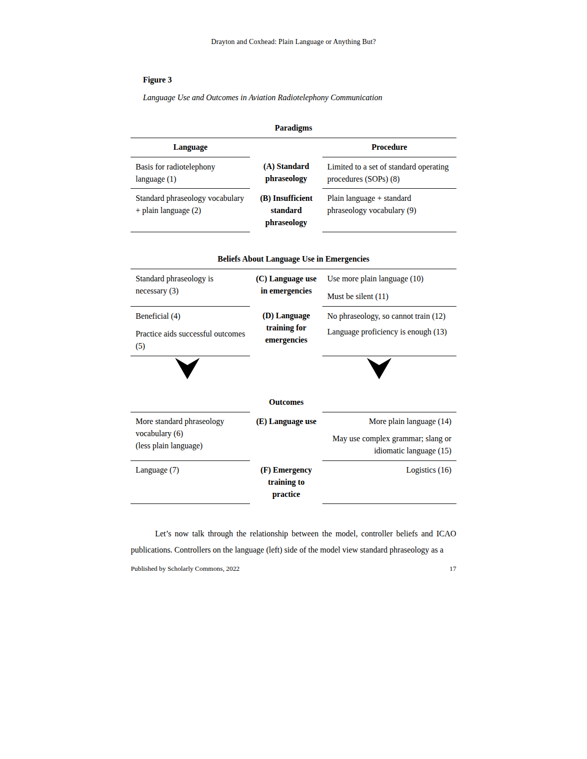Drayton and Coxhead: Plain Language or Anything But?
Figure 3
Language Use and Outcomes in Aviation Radiotelephony Communication
| Paradigms |
| Language | | Procedure |
| Basis for radiotelephony language (1) | (A) Standard phraseology | Limited to a set of standard operating procedures (SOPs) (8) |
| Standard phraseology vocabulary + plain language (2) | (B) Insufficient standard phraseology | Plain language + standard phraseology vocabulary (9) |
| Beliefs About Language Use in Emergencies |
| Standard phraseology is necessary (3) | (C) Language use in emergencies | Use more plain language (10) Must be silent (11) |
| Beneficial (4) Practice aids successful outcomes (5) | (D) Language training for emergencies | No phraseology, so cannot train (12) Language proficiency is enough (13) |
| ⮟ | | ⮟ |
| | Outcomes | |
| More standard phraseology vocabulary (6) (less plain language) | (E) Language use | More plain language (14) May use complex grammar; slang or idiomatic language (15) |
| Language (7) | (F) Emergency training to practice | Logistics (16) |
Let’s now talk through the relationship between the model, controller beliefs and ICAO publications. Controllers on the language (left) side of the model view standard phraseology as a
Published by Scholarly Commons, 2022 17